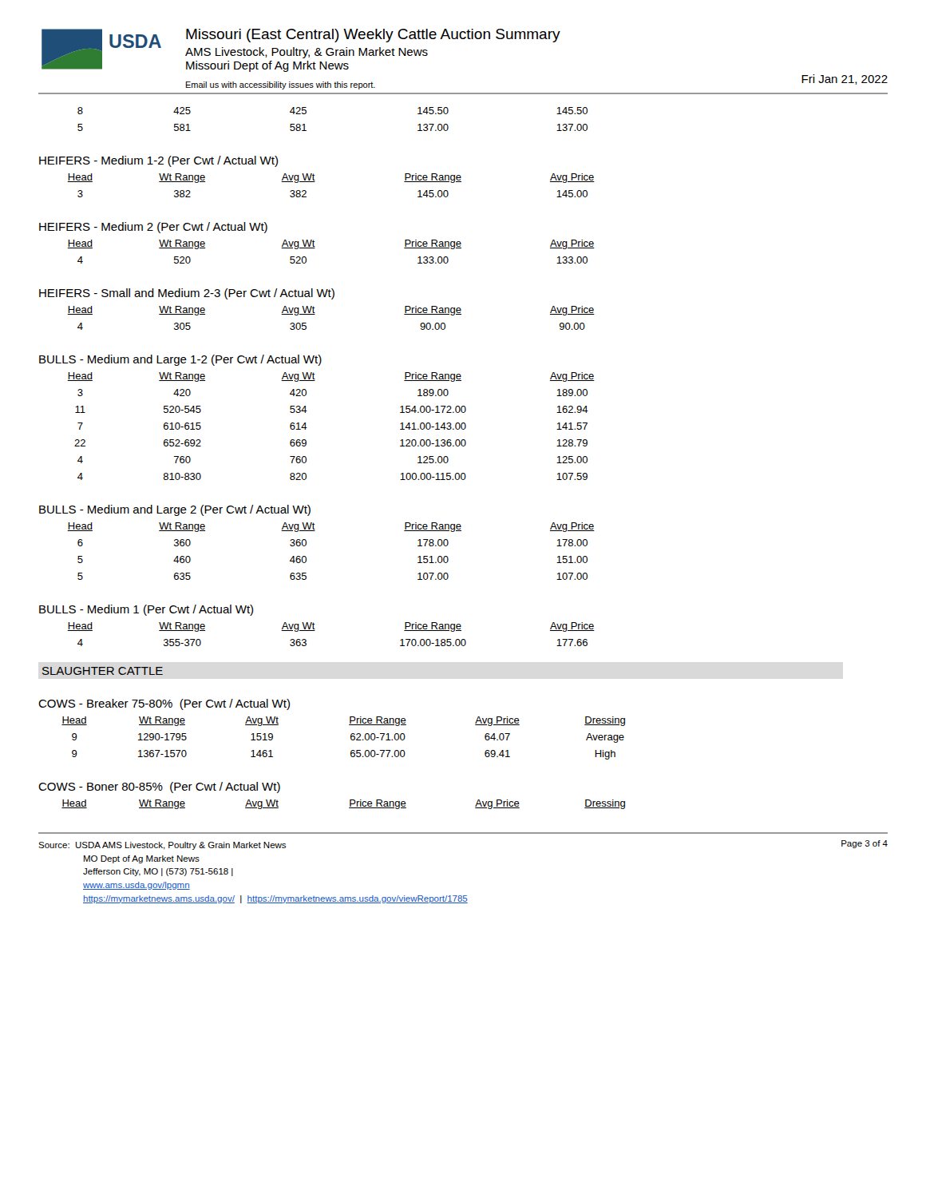USDA
Missouri (East Central) Weekly Cattle Auction Summary
AMS Livestock, Poultry, & Grain Market News
Missouri Dept of Ag Mrkt News
Email us with accessibility issues with this report.
Fri Jan 21, 2022
| 8 | 425 | 425 | 145.50 | 145.50 | |
| 5 | 581 | 581 | 137.00 | 137.00 | |
HEIFERS - Medium 1-2 (Per Cwt / Actual Wt)
| Head | Wt Range | Avg Wt | Price Range | Avg Price | |
| --- | --- | --- | --- | --- | --- |
| 3 | 382 | 382 | 145.00 | 145.00 | |
HEIFERS - Medium 2 (Per Cwt / Actual Wt)
| Head | Wt Range | Avg Wt | Price Range | Avg Price | |
| --- | --- | --- | --- | --- | --- |
| 4 | 520 | 520 | 133.00 | 133.00 | |
HEIFERS - Small and Medium 2-3 (Per Cwt / Actual Wt)
| Head | Wt Range | Avg Wt | Price Range | Avg Price | |
| --- | --- | --- | --- | --- | --- |
| 4 | 305 | 305 | 90.00 | 90.00 | |
BULLS - Medium and Large 1-2 (Per Cwt / Actual Wt)
| Head | Wt Range | Avg Wt | Price Range | Avg Price | |
| --- | --- | --- | --- | --- | --- |
| 3 | 420 | 420 | 189.00 | 189.00 | |
| 11 | 520-545 | 534 | 154.00-172.00 | 162.94 | |
| 7 | 610-615 | 614 | 141.00-143.00 | 141.57 | |
| 22 | 652-692 | 669 | 120.00-136.00 | 128.79 | |
| 4 | 760 | 760 | 125.00 | 125.00 | |
| 4 | 810-830 | 820 | 100.00-115.00 | 107.59 | |
BULLS - Medium and Large 2 (Per Cwt / Actual Wt)
| Head | Wt Range | Avg Wt | Price Range | Avg Price | |
| --- | --- | --- | --- | --- | --- |
| 6 | 360 | 360 | 178.00 | 178.00 | |
| 5 | 460 | 460 | 151.00 | 151.00 | |
| 5 | 635 | 635 | 107.00 | 107.00 | |
BULLS - Medium 1 (Per Cwt / Actual Wt)
| Head | Wt Range | Avg Wt | Price Range | Avg Price | |
| --- | --- | --- | --- | --- | --- |
| 4 | 355-370 | 363 | 170.00-185.00 | 177.66 | |
SLAUGHTER CATTLE
COWS - Breaker 75-80% (Per Cwt / Actual Wt)
| Head | Wt Range | Avg Wt | Price Range | Avg Price | Dressing | |
| --- | --- | --- | --- | --- | --- | --- |
| 9 | 1290-1795 | 1519 | 62.00-71.00 | 64.07 | Average | |
| 9 | 1367-1570 | 1461 | 65.00-77.00 | 69.41 | High | |
COWS - Boner 80-85% (Per Cwt / Actual Wt)
| Head | Wt Range | Avg Wt | Price Range | Avg Price | Dressing | |
| --- | --- | --- | --- | --- | --- | --- |
Source: USDA AMS Livestock, Poultry & Grain Market News
MO Dept of Ag Market News Jefferson City, MO | (573) 751-5618 | www.ams.usda.gov/lpgmn https://mymarketnews.ams.usda.gov/ | https://mymarketnews.ams.usda.gov/viewReport/1785
Page 3 of 4